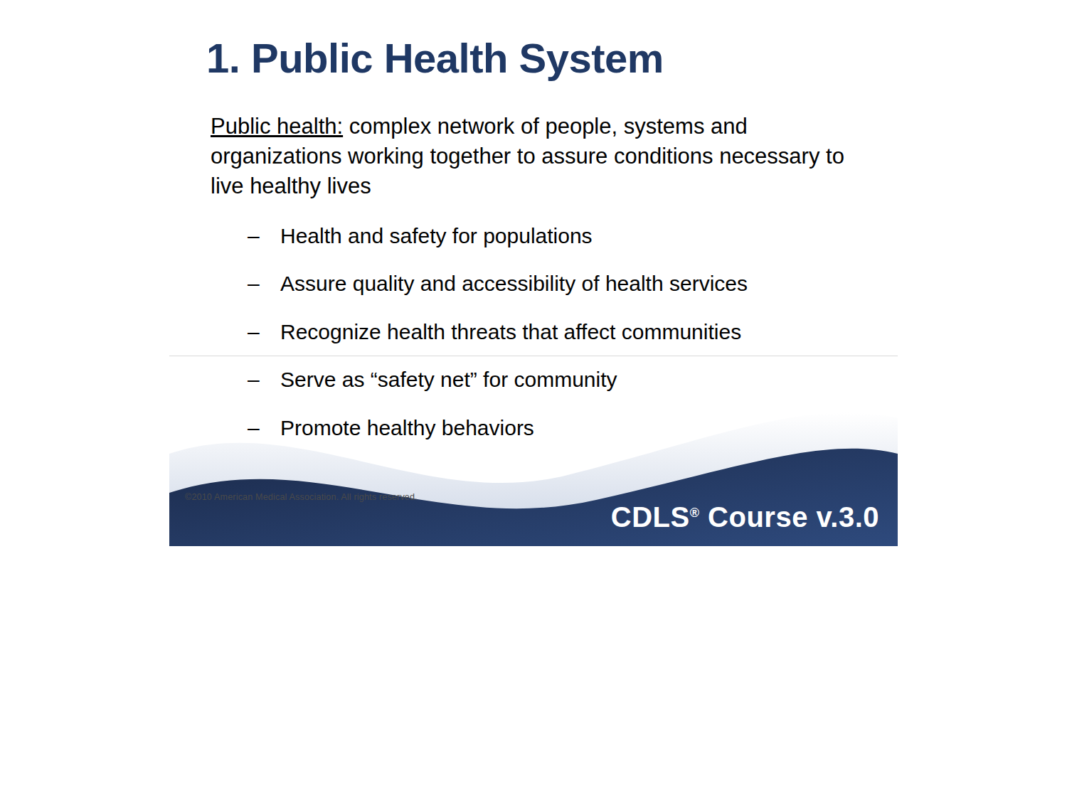1. Public Health System
Public health: complex network of people, systems and organizations working together to assure conditions necessary to live healthy lives
Health and safety for populations
Assure quality and accessibility of health services
Recognize health threats that affect communities
Serve as “safety net” for community
Promote healthy behaviors
©2010 American Medical Association. All rights reserved.
CDLS® Course v.3.0